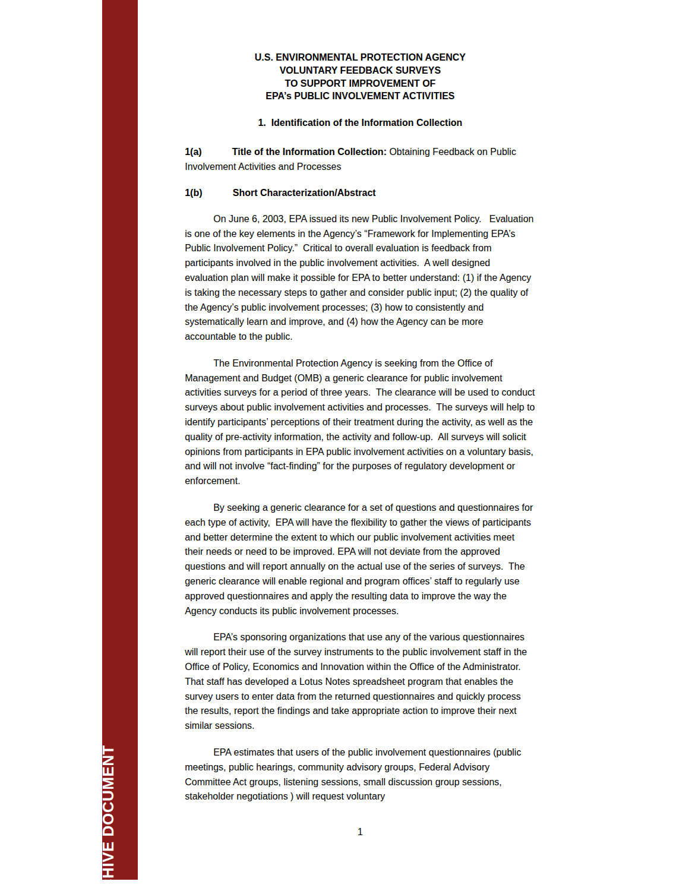US EPA ARCHIVE DOCUMENT
U.S. ENVIRONMENTAL PROTECTION AGENCY VOLUNTARY FEEDBACK SURVEYS TO SUPPORT IMPROVEMENT OF EPA’s PUBLIC INVOLVEMENT ACTIVITIES
1. Identification of the Information Collection
1(a) Title of the Information Collection: Obtaining Feedback on Public Involvement Activities and Processes
1(b) Short Characterization/Abstract
On June 6, 2003, EPA issued its new Public Involvement Policy. Evaluation is one of the key elements in the Agency’s “Framework for Implementing EPA’s Public Involvement Policy.” Critical to overall evaluation is feedback from participants involved in the public involvement activities. A well designed evaluation plan will make it possible for EPA to better understand: (1) if the Agency is taking the necessary steps to gather and consider public input; (2) the quality of the Agency’s public involvement processes; (3) how to consistently and systematically learn and improve, and (4) how the Agency can be more accountable to the public.
The Environmental Protection Agency is seeking from the Office of Management and Budget (OMB) a generic clearance for public involvement activities surveys for a period of three years. The clearance will be used to conduct surveys about public involvement activities and processes. The surveys will help to identify participants’ perceptions of their treatment during the activity, as well as the quality of pre-activity information, the activity and follow-up. All surveys will solicit opinions from participants in EPA public involvement activities on a voluntary basis, and will not involve “fact-finding” for the purposes of regulatory development or enforcement.
By seeking a generic clearance for a set of questions and questionnaires for each type of activity, EPA will have the flexibility to gather the views of participants and better determine the extent to which our public involvement activities meet their needs or need to be improved. EPA will not deviate from the approved questions and will report annually on the actual use of the series of surveys. The generic clearance will enable regional and program offices’ staff to regularly use approved questionnaires and apply the resulting data to improve the way the Agency conducts its public involvement processes.
EPA’s sponsoring organizations that use any of the various questionnaires will report their use of the survey instruments to the public involvement staff in the Office of Policy, Economics and Innovation within the Office of the Administrator. That staff has developed a Lotus Notes spreadsheet program that enables the survey users to enter data from the returned questionnaires and quickly process the results, report the findings and take appropriate action to improve their next similar sessions.
EPA estimates that users of the public involvement questionnaires (public meetings, public hearings, community advisory groups, Federal Advisory Committee Act groups, listening sessions, small discussion group sessions, stakeholder negotiations ) will request voluntary
1